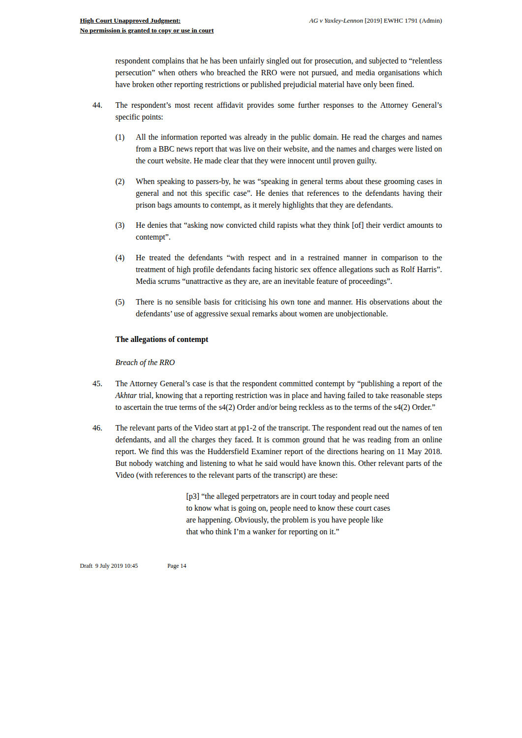High Court Unapproved Judgment:
No permission is granted to copy or use in court
AG v Yaxley-Lennon [2019] EWHC 1791 (Admin)
respondent complains that he has been unfairly singled out for prosecution, and subjected to “relentless persecution” when others who breached the RRO were not pursued, and media organisations which have broken other reporting restrictions or published prejudicial material have only been fined.
The respondent’s most recent affidavit provides some further responses to the Attorney General’s specific points:
All the information reported was already in the public domain. He read the charges and names from a BBC news report that was live on their website, and the names and charges were listed on the court website. He made clear that they were innocent until proven guilty.
When speaking to passers-by, he was “speaking in general terms about these grooming cases in general and not this specific case”. He denies that references to the defendants having their prison bags amounts to contempt, as it merely highlights that they are defendants.
He denies that “asking now convicted child rapists what they think [of] their verdict amounts to contempt”.
He treated the defendants “with respect and in a restrained manner in comparison to the treatment of high profile defendants facing historic sex offence allegations such as Rolf Harris”. Media scrums “unattractive as they are, are an inevitable feature of proceedings”.
There is no sensible basis for criticising his own tone and manner. His observations about the defendants’ use of aggressive sexual remarks about women are unobjectionable.
The allegations of contempt
Breach of the RRO
The Attorney General’s case is that the respondent committed contempt by “publishing a report of the Akhtar trial, knowing that a reporting restriction was in place and having failed to take reasonable steps to ascertain the true terms of the s4(2) Order and/or being reckless as to the terms of the s4(2) Order.”
The relevant parts of the Video start at pp1-2 of the transcript. The respondent read out the names of ten defendants, and all the charges they faced. It is common ground that he was reading from an online report. We find this was the Huddersfield Examiner report of the directions hearing on 11 May 2018. But nobody watching and listening to what he said would have known this. Other relevant parts of the Video (with references to the relevant parts of the transcript) are these:
[p3] “the alleged perpetrators are in court today and people need
to know what is going on, people need to know these court cases
are happening. Obviously, the problem is you have people like
that who think I’m a wanker for reporting on it.”
Draft 9 July 2019 10:45
Page 14